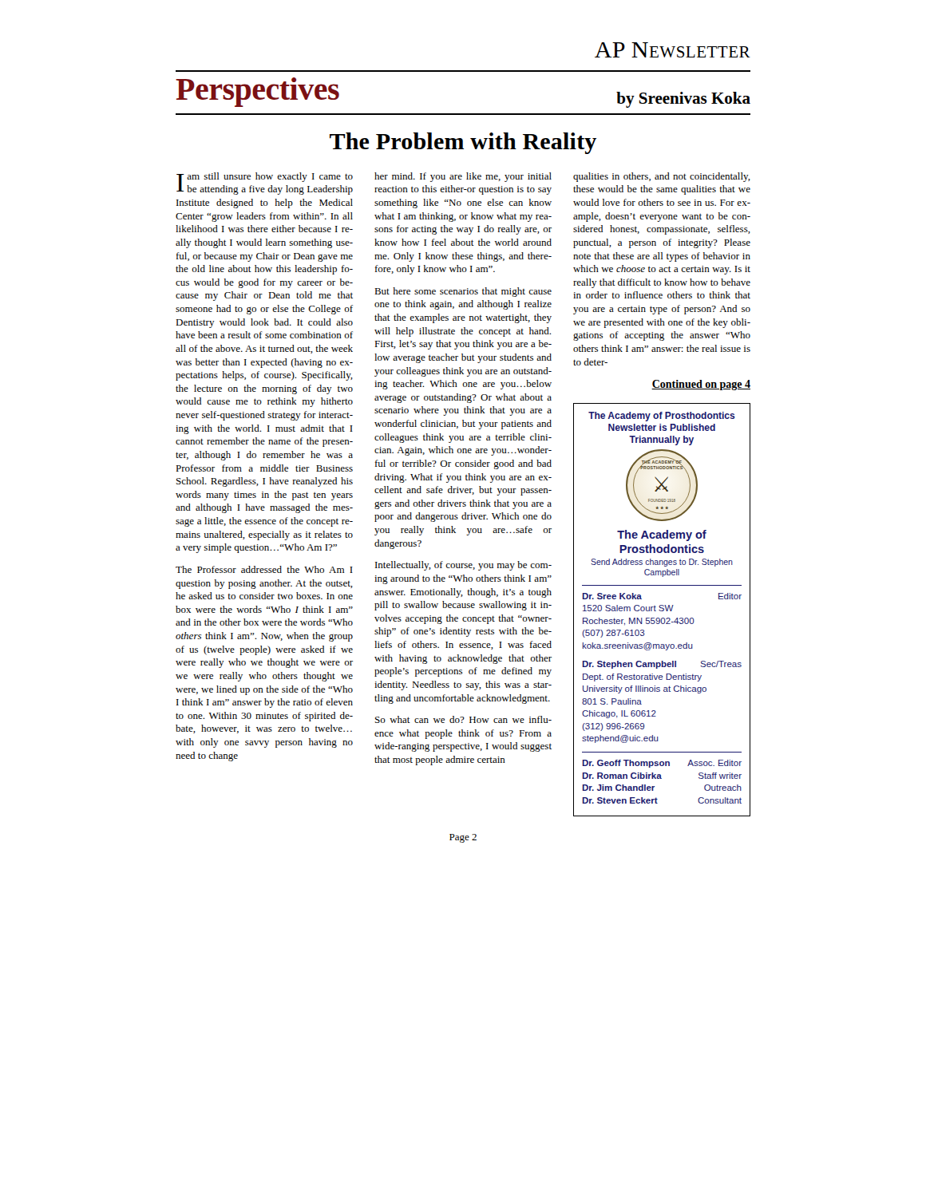AP Newsletter
Perspectives by Sreenivas Koka
The Problem with Reality
I am still unsure how exactly I came to be attending a five day long Leadership Institute designed to help the Medical Center “grow leaders from within”. In all likelihood I was there either because I really thought I would learn something useful, or because my Chair or Dean gave me the old line about how this leadership focus would be good for my career or because my Chair or Dean told me that someone had to go or else the College of Dentistry would look bad. It could also have been a result of some combination of all of the above. As it turned out, the week was better than I expected (having no expectations helps, of course). Specifically, the lecture on the morning of day two would cause me to rethink my hitherto never self-questioned strategy for interacting with the world. I must admit that I cannot remember the name of the presenter, although I do remember he was a Professor from a middle tier Business School. Regardless, I have reanalyzed his words many times in the past ten years and although I have massaged the message a little, the essence of the concept remains unaltered, especially as it relates to a very simple question…“Who Am I?”
The Professor addressed the Who Am I question by posing another. At the outset, he asked us to consider two boxes. In one box were the words “Who I think I am” and in the other box were the words “Who others think I am”. Now, when the group of us (twelve people) were asked if we were really who we thought we were or we were really who others thought we were, we lined up on the side of the “Who I think I am” answer by the ratio of eleven to one. Within 30 minutes of spirited debate, however, it was zero to twelve…with only one savvy person having no need to change
her mind. If you are like me, your initial reaction to this either-or question is to say something like “No one else can know what I am thinking, or know what my reasons for acting the way I do really are, or know how I feel about the world around me. Only I know these things, and therefore, only I know who I am”.
But here some scenarios that might cause one to think again, and although I realize that the examples are not watertight, they will help illustrate the concept at hand. First, let’s say that you think you are a below average teacher but your students and your colleagues think you are an outstanding teacher. Which one are you…below average or outstanding? Or what about a scenario where you think that you are a wonderful clinician, but your patients and colleagues think you are a terrible clinician. Again, which one are you…wonderful or terrible? Or consider good and bad driving. What if you think you are an excellent and safe driver, but your passengers and other drivers think that you are a poor and dangerous driver. Which one do you really think you are…safe or dangerous?
Intellectually, of course, you may be coming around to the “Who others think I am” answer. Emotionally, though, it’s a tough pill to swallow because swallowing it involves acceping the concept that “ownership” of one’s identity rests with the beliefs of others. In essence, I was faced with having to acknowledge that other people’s perceptions of me defined my identity. Needless to say, this was a startling and uncomfortable acknowledgment.
So what can we do? How can we influence what people think of us? From a wide-ranging perspective, I would suggest that most people admire certain
qualities in others, and not coincidentally, these would be the same qualities that we would love for others to see in us. For example, doesn’t everyone want to be considered honest, compassionate, selfless, punctual, a person of integrity? Please note that these are all types of behavior in which we choose to act a certain way. Is it really that difficult to know how to behave in order to influence others to think that you are a certain type of person? And so we are presented with one of the key obligations of accepting the answer “Who others think I am” answer: the real issue is to deter-
Continued on page 4
The Academy of Prosthodontics
Newsletter is Published Triannually by
THE ACADEMY OF PROSTHODONTICS ⚔ FOUNDED 1918 ★ ★ ★
The Academy of Prosthodontics
Send Address changes to Dr. Stephen Campbell
Dr. Sree Koka Editor
1520 Salem Court SW
Rochester, MN 55902-4300
(507) 287-6103
koka.sreenivas@mayo.edu
Dr. Stephen Campbell Sec/Treas
Dept. of Restorative Dentistry
University of Illinois at Chicago
801 S. Paulina
Chicago, IL 60612
(312) 996-2669
stephend@uic.edu
Dr. Geoff Thompson Assoc. Editor
Dr. Roman Cibirka Staff writer
Dr. Jim Chandler Outreach
Dr. Steven Eckert Consultant
Page 2